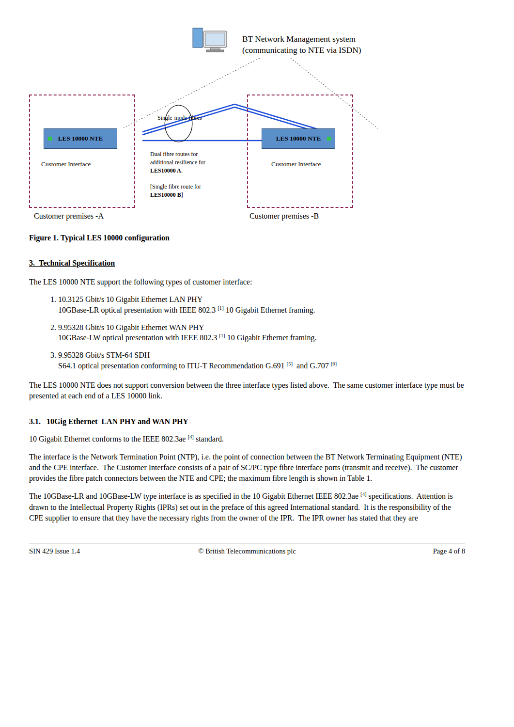BT Network Management system
(communicating to NTE via ISDN)
LES 10000 NTE
LES 10000 NTE
Customer Interface
Customer Interface
Single-mode fibres
Dual fibre routes for
additional resilience for
LES10000 A.
[Single fibre route for
LES10000 B]
Customer premises -A
Customer premises -B
Figure 1. Typical LES 10000 configuration
3. Technical Specification
The LES 10000 NTE support the following types of customer interface:
10.3125 Gbit/s 10 Gigabit Ethernet LAN PHY
10GBase-LR optical presentation with IEEE 802.3 [1] 10 Gigabit Ethernet framing.
9.95328 Gbit/s 10 Gigabit Ethernet WAN PHY
10GBase-LW optical presentation with IEEE 802.3 [1] 10 Gigabit Ethernet framing.
9.95328 Gbit/s STM-64 SDH
S64.1 optical presentation conforming to ITU-T Recommendation G.691 [5] and G.707 [6]
The LES 10000 NTE does not support conversion between the three interface types listed above. The same customer interface type must be presented at each end of a LES 10000 link.
3.1. 10Gig Ethernet LAN PHY and WAN PHY
10 Gigabit Ethernet conforms to the IEEE 802.3ae [4] standard.
The interface is the Network Termination Point (NTP), i.e. the point of connection between the BT Network Terminating Equipment (NTE) and the CPE interface. The Customer Interface consists of a pair of SC/PC type fibre interface ports (transmit and receive). The customer provides the fibre patch connectors between the NTE and CPE; the maximum fibre length is shown in Table 1.
The 10GBase-LR and 10GBase-LW type interface is as specified in the 10 Gigabit Ethernet IEEE 802.3ae [4] specifications. Attention is drawn to the Intellectual Property Rights (IPRs) set out in the preface of this agreed International standard. It is the responsibility of the CPE supplier to ensure that they have the necessary rights from the owner of the IPR. The IPR owner has stated that they are
SIN 429 Issue 1.4
© British Telecommunications plc
Page 4 of 8